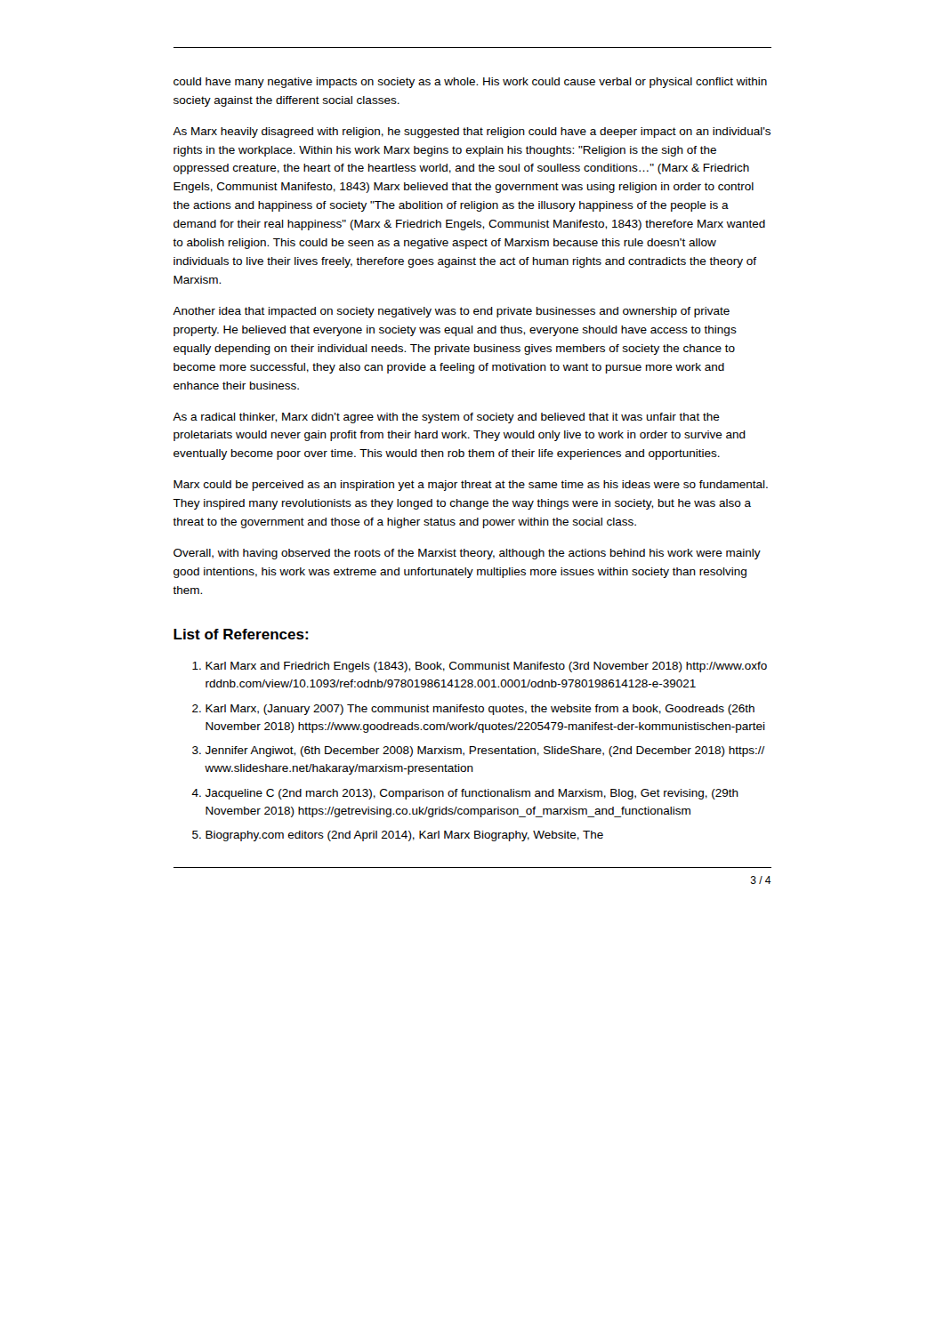could have many negative impacts on society as a whole. His work could cause verbal or physical conflict within society against the different social classes.
As Marx heavily disagreed with religion, he suggested that religion could have a deeper impact on an individual's rights in the workplace. Within his work Marx begins to explain his thoughts: "Religion is the sigh of the oppressed creature, the heart of the heartless world, and the soul of soulless conditions…" (Marx & Friedrich Engels, Communist Manifesto, 1843) Marx believed that the government was using religion in order to control the actions and happiness of society "The abolition of religion as the illusory happiness of the people is a demand for their real happiness" (Marx & Friedrich Engels, Communist Manifesto, 1843) therefore Marx wanted to abolish religion. This could be seen as a negative aspect of Marxism because this rule doesn't allow individuals to live their lives freely, therefore goes against the act of human rights and contradicts the theory of Marxism.
Another idea that impacted on society negatively was to end private businesses and ownership of private property. He believed that everyone in society was equal and thus, everyone should have access to things equally depending on their individual needs. The private business gives members of society the chance to become more successful, they also can provide a feeling of motivation to want to pursue more work and enhance their business.
As a radical thinker, Marx didn't agree with the system of society and believed that it was unfair that the proletariats would never gain profit from their hard work. They would only live to work in order to survive and eventually become poor over time. This would then rob them of their life experiences and opportunities.
Marx could be perceived as an inspiration yet a major threat at the same time as his ideas were so fundamental. They inspired many revolutionists as they longed to change the way things were in society, but he was also a threat to the government and those of a higher status and power within the social class.
Overall, with having observed the roots of the Marxist theory, although the actions behind his work were mainly good intentions, his work was extreme and unfortunately multiplies more issues within society than resolving them.
List of References:
Karl Marx and Friedrich Engels (1843), Book, Communist Manifesto (3rd November 2018) http://www.oxforddnb.com/view/10.1093/ref:odnb/9780198614128.001.0001/odnb-9780198614128-e-39021
Karl Marx, (January 2007) The communist manifesto quotes, the website from a book, Goodreads (26th November 2018) https://www.goodreads.com/work/quotes/2205479-manifest-der-kommunistischen-partei
Jennifer Angiwot, (6th December 2008) Marxism, Presentation, SlideShare, (2nd December 2018) https://www.slideshare.net/hakaray/marxism-presentation
Jacqueline C (2nd march 2013), Comparison of functionalism and Marxism, Blog, Get revising, (29th November 2018) https://getrevising.co.uk/grids/comparison_of_marxism_and_functionalism
Biography.com editors (2nd April 2014), Karl Marx Biography, Website, The
3 / 4